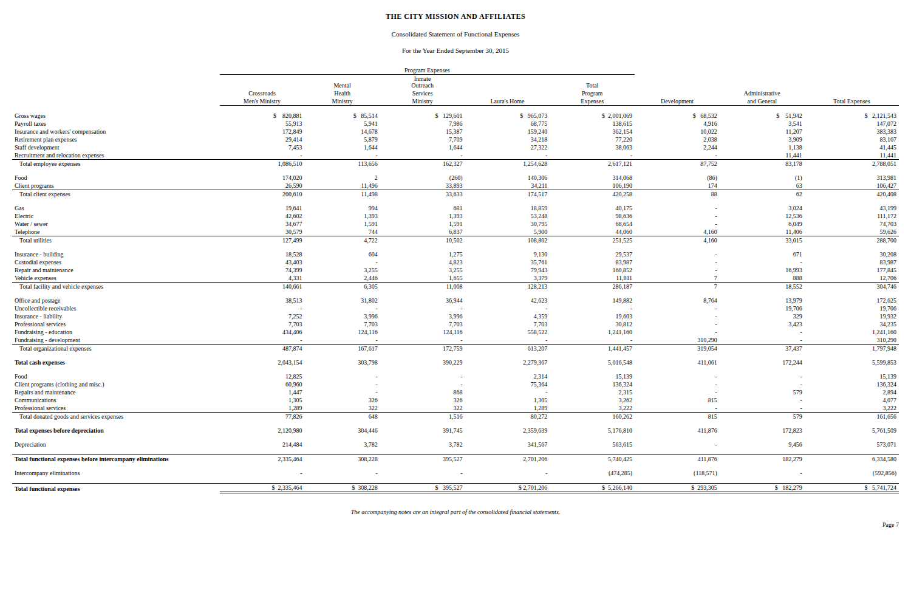THE CITY MISSION AND AFFILIATES
Consolidated Statement of Functional Expenses
For the Year Ended September 30, 2015
| | Program Expenses | |
| --- | --- | --- |
| | | Mental | Inmate Outreach | | Total | | | |
| | Crossroads | Health | Services | | Program | | Administrative | |
| | Men's Ministry | Ministry | Ministry | Laura's Home | Expenses | Development | and General | Total Expenses |
| Gross wages | $ 820,881 | $ 85,514 | $ 129,601 | $ 965,073 | $ 2,001,069 | $ 68,532 | $ 51,942 | $ 2,121,543 |
| Payroll taxes | 55,913 | 5,941 | 7,986 | 68,775 | 138,615 | 4,916 | 3,541 | 147,072 |
| Insurance and workers' compensation | 172,849 | 14,678 | 15,387 | 159,240 | 362,154 | 10,022 | 11,207 | 383,383 |
| Retirement plan expenses | 29,414 | 5,879 | 7,709 | 34,218 | 77,220 | 2,038 | 3,909 | 83,167 |
| Staff development | 7,453 | 1,644 | 1,644 | 27,322 | 38,063 | 2,244 | 1,138 | 41,445 |
| Recruitment and relocation expenses | - | - | - | - | - | - | 11,441 | 11,441 |
| Total employee expenses | 1,086,510 | 113,656 | 162,327 | 1,254,628 | 2,617,121 | 87,752 | 83,178 | 2,788,051 |
| Food | 174,020 | 2 | (260) | 140,306 | 314,068 | (86) | (1) | 313,981 |
| Client programs | 26,590 | 11,496 | 33,893 | 34,211 | 106,190 | 174 | 63 | 106,427 |
| Total client expenses | 200,610 | 11,498 | 33,633 | 174,517 | 420,258 | 88 | 62 | 420,408 |
| Gas | 19,641 | 994 | 681 | 18,859 | 40,175 | - | 3,024 | 43,199 |
| Electric | 42,602 | 1,393 | 1,393 | 53,248 | 98,636 | - | 12,536 | 111,172 |
| Water / sewer | 34,677 | 1,591 | 1,591 | 30,795 | 68,654 | - | 6,049 | 74,703 |
| Telephone | 30,579 | 744 | 6,837 | 5,900 | 44,060 | 4,160 | 11,406 | 59,626 |
| Total utilities | 127,499 | 4,722 | 10,502 | 108,802 | 251,525 | 4,160 | 33,015 | 288,700 |
| Insurance - building | 18,528 | 604 | 1,275 | 9,130 | 29,537 | - | 671 | 30,208 |
| Custodial expenses | 43,403 | - | 4,823 | 35,761 | 83,987 | - | - | 83,987 |
| Repair and maintenance | 74,399 | 3,255 | 3,255 | 79,943 | 160,852 | - | 16,993 | 177,845 |
| Vehicle expenses | 4,331 | 2,446 | 1,655 | 3,379 | 11,811 | 7 | 888 | 12,706 |
| Total facility and vehicle expenses | 140,661 | 6,305 | 11,008 | 128,213 | 286,187 | 7 | 18,552 | 304,746 |
| Office and postage | 38,513 | 31,802 | 36,944 | 42,623 | 149,882 | 8,764 | 13,979 | 172,625 |
| Uncollectible receivables | - | - | - | - | - | - | 19,706 | 19,706 |
| Insurance - liability | 7,252 | 3,996 | 3,996 | 4,359 | 19,603 | - | 329 | 19,932 |
| Professional services | 7,703 | 7,703 | 7,703 | 7,703 | 30,812 | - | 3,423 | 34,235 |
| Fundraising - education | 434,406 | 124,116 | 124,116 | 558,522 | 1,241,160 | - | - | 1,241,160 |
| Fundraising - development | - | - | - | - | - | 310,290 | - | 310,290 |
| Total organizational expenses | 487,874 | 167,617 | 172,759 | 613,207 | 1,441,457 | 319,054 | 37,437 | 1,797,948 |
| Total cash expenses | 2,043,154 | 303,798 | 390,229 | 2,279,367 | 5,016,548 | 411,061 | 172,244 | 5,599,853 |
| Food | 12,825 | - | - | 2,314 | 15,139 | - | - | 15,139 |
| Client programs (clothing and misc.) | 60,960 | - | - | 75,364 | 136,324 | - | - | 136,324 |
| Repairs and maintenance | 1,447 | - | 868 | - | 2,315 | - | 579 | 2,894 |
| Communications | 1,305 | 326 | 326 | 1,305 | 3,262 | 815 | - | 4,077 |
| Professional services | 1,289 | 322 | 322 | 1,289 | 3,222 | - | - | 3,222 |
| Total donated goods and services expenses | 77,826 | 648 | 1,516 | 80,272 | 160,262 | 815 | 579 | 161,656 |
| Total expenses before depreciation | 2,120,980 | 304,446 | 391,745 | 2,359,639 | 5,176,810 | 411,876 | 172,823 | 5,761,509 |
| Depreciation | 214,484 | 3,782 | 3,782 | 341,567 | 563,615 | - | 9,456 | 573,071 |
| Total functional expenses before intercompany eliminations | 2,335,464 | 308,228 | 395,527 | 2,701,206 | 5,740,425 | 411,876 | 182,279 | 6,334,580 |
| Intercompany eliminations | - | - | - | - | (474,285) | (118,571) | - | (592,856) |
| Total functional expenses | $ 2,335,464 | $ 308,228 | $ 395,527 | $ 2,701,206 | $ 5,266,140 | $ 293,305 | $ 182,279 | $ 5,741,724 |
The accompanying notes are an integral part of the consolidated financial statements.
Page 7